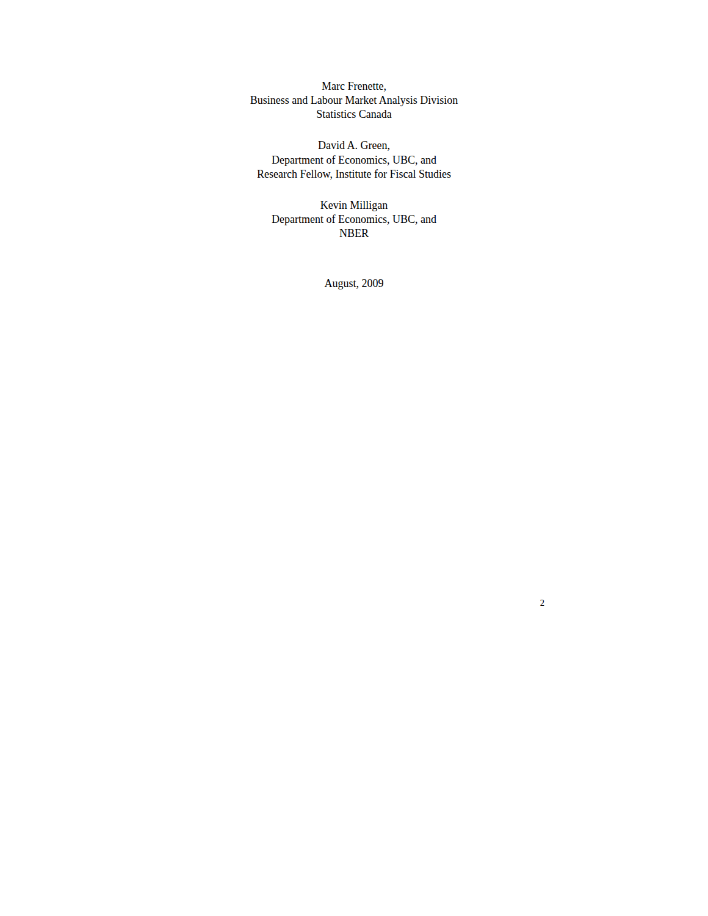Marc Frenette,
Business and Labour Market Analysis Division
Statistics Canada
David A. Green,
Department of Economics, UBC, and
Research Fellow, Institute for Fiscal Studies
Kevin Milligan
Department of Economics, UBC, and
NBER
August, 2009
2